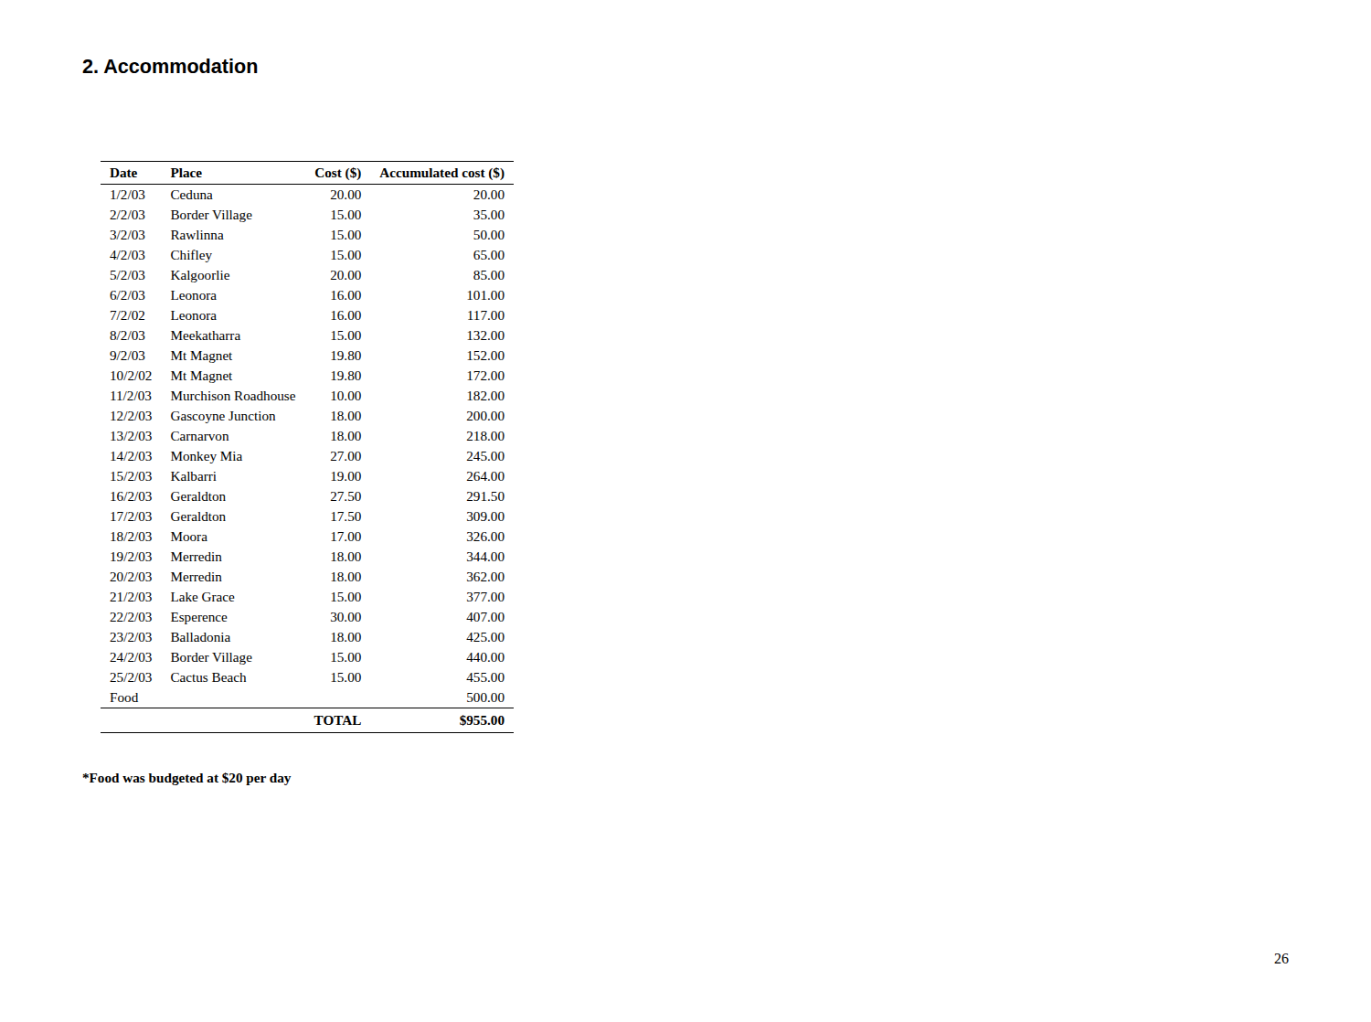2. Accommodation
| Date | Place | Cost ($) | Accumulated cost ($) |
| --- | --- | --- | --- |
| 1/2/03 | Ceduna | 20.00 | 20.00 |
| 2/2/03 | Border Village | 15.00 | 35.00 |
| 3/2/03 | Rawlinna | 15.00 | 50.00 |
| 4/2/03 | Chifley | 15.00 | 65.00 |
| 5/2/03 | Kalgoorlie | 20.00 | 85.00 |
| 6/2/03 | Leonora | 16.00 | 101.00 |
| 7/2/02 | Leonora | 16.00 | 117.00 |
| 8/2/03 | Meekatharra | 15.00 | 132.00 |
| 9/2/03 | Mt Magnet | 19.80 | 152.00 |
| 10/2/02 | Mt Magnet | 19.80 | 172.00 |
| 11/2/03 | Murchison Roadhouse | 10.00 | 182.00 |
| 12/2/03 | Gascoyne Junction | 18.00 | 200.00 |
| 13/2/03 | Carnarvon | 18.00 | 218.00 |
| 14/2/03 | Monkey Mia | 27.00 | 245.00 |
| 15/2/03 | Kalbarri | 19.00 | 264.00 |
| 16/2/03 | Geraldton | 27.50 | 291.50 |
| 17/2/03 | Geraldton | 17.50 | 309.00 |
| 18/2/03 | Moora | 17.00 | 326.00 |
| 19/2/03 | Merredin | 18.00 | 344.00 |
| 20/2/03 | Merredin | 18.00 | 362.00 |
| 21/2/03 | Lake Grace | 15.00 | 377.00 |
| 22/2/03 | Esperence | 30.00 | 407.00 |
| 23/2/03 | Balladonia | 18.00 | 425.00 |
| 24/2/03 | Border Village | 15.00 | 440.00 |
| 25/2/03 | Cactus Beach | 15.00 | 455.00 |
| Food | | | 500.00 |
| | | TOTAL | $955.00 |
*Food was budgeted at $20 per day
26